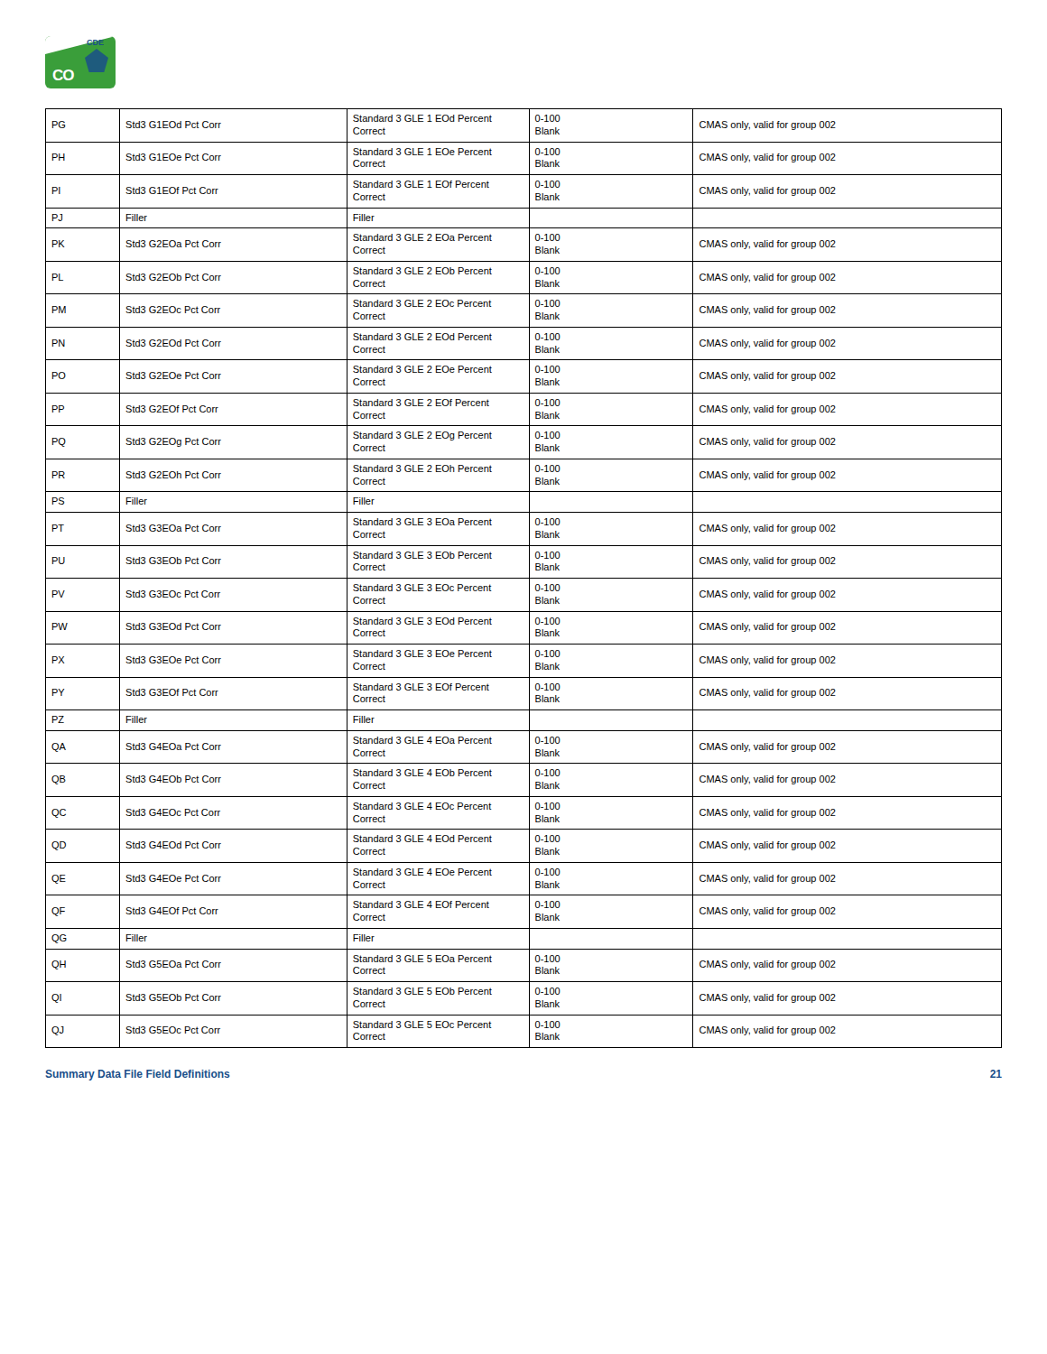CO
CDE
| PG | Std3 G1EOd Pct Corr | Standard 3 GLE 1 EOd Percent Correct | 0-100 Blank | CMAS only, valid for group 002 |
| PH | Std3 G1EOe Pct Corr | Standard 3 GLE 1 EOe Percent Correct | 0-100 Blank | CMAS only, valid for group 002 |
| PI | Std3 G1EOf Pct Corr | Standard 3 GLE 1 EOf Percent Correct | 0-100 Blank | CMAS only, valid for group 002 |
| PJ | Filler | Filler | | |
| PK | Std3 G2EOa Pct Corr | Standard 3 GLE 2 EOa Percent Correct | 0-100 Blank | CMAS only, valid for group 002 |
| PL | Std3 G2EOb Pct Corr | Standard 3 GLE 2 EOb Percent Correct | 0-100 Blank | CMAS only, valid for group 002 |
| PM | Std3 G2EOc Pct Corr | Standard 3 GLE 2 EOc Percent Correct | 0-100 Blank | CMAS only, valid for group 002 |
| PN | Std3 G2EOd Pct Corr | Standard 3 GLE 2 EOd Percent Correct | 0-100 Blank | CMAS only, valid for group 002 |
| PO | Std3 G2EOe Pct Corr | Standard 3 GLE 2 EOe Percent Correct | 0-100 Blank | CMAS only, valid for group 002 |
| PP | Std3 G2EOf Pct Corr | Standard 3 GLE 2 EOf Percent Correct | 0-100 Blank | CMAS only, valid for group 002 |
| PQ | Std3 G2EOg Pct Corr | Standard 3 GLE 2 EOg Percent Correct | 0-100 Blank | CMAS only, valid for group 002 |
| PR | Std3 G2EOh Pct Corr | Standard 3 GLE 2 EOh Percent Correct | 0-100 Blank | CMAS only, valid for group 002 |
| PS | Filler | Filler | | |
| PT | Std3 G3EOa Pct Corr | Standard 3 GLE 3 EOa Percent Correct | 0-100 Blank | CMAS only, valid for group 002 |
| PU | Std3 G3EOb Pct Corr | Standard 3 GLE 3 EOb Percent Correct | 0-100 Blank | CMAS only, valid for group 002 |
| PV | Std3 G3EOc Pct Corr | Standard 3 GLE 3 EOc Percent Correct | 0-100 Blank | CMAS only, valid for group 002 |
| PW | Std3 G3EOd Pct Corr | Standard 3 GLE 3 EOd Percent Correct | 0-100 Blank | CMAS only, valid for group 002 |
| PX | Std3 G3EOe Pct Corr | Standard 3 GLE 3 EOe Percent Correct | 0-100 Blank | CMAS only, valid for group 002 |
| PY | Std3 G3EOf Pct Corr | Standard 3 GLE 3 EOf Percent Correct | 0-100 Blank | CMAS only, valid for group 002 |
| PZ | Filler | Filler | | |
| QA | Std3 G4EOa Pct Corr | Standard 3 GLE 4 EOa Percent Correct | 0-100 Blank | CMAS only, valid for group 002 |
| QB | Std3 G4EOb Pct Corr | Standard 3 GLE 4 EOb Percent Correct | 0-100 Blank | CMAS only, valid for group 002 |
| QC | Std3 G4EOc Pct Corr | Standard 3 GLE 4 EOc Percent Correct | 0-100 Blank | CMAS only, valid for group 002 |
| QD | Std3 G4EOd Pct Corr | Standard 3 GLE 4 EOd Percent Correct | 0-100 Blank | CMAS only, valid for group 002 |
| QE | Std3 G4EOe Pct Corr | Standard 3 GLE 4 EOe Percent Correct | 0-100 Blank | CMAS only, valid for group 002 |
| QF | Std3 G4EOf Pct Corr | Standard 3 GLE 4 EOf Percent Correct | 0-100 Blank | CMAS only, valid for group 002 |
| QG | Filler | Filler | | |
| QH | Std3 G5EOa Pct Corr | Standard 3 GLE 5 EOa Percent Correct | 0-100 Blank | CMAS only, valid for group 002 |
| QI | Std3 G5EOb Pct Corr | Standard 3 GLE 5 EOb Percent Correct | 0-100 Blank | CMAS only, valid for group 002 |
| QJ | Std3 G5EOc Pct Corr | Standard 3 GLE 5 EOc Percent Correct | 0-100 Blank | CMAS only, valid for group 002 |
Summary Data File Field Definitions 21